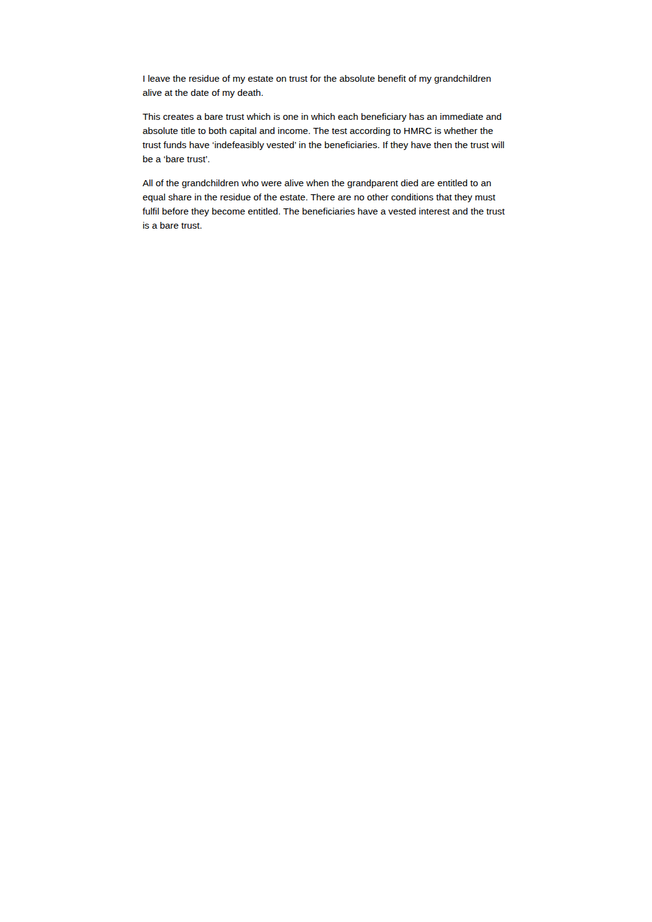I leave the residue of my estate on trust for the absolute benefit of my grandchildren alive at the date of my death.
This creates a bare trust which is one in which each beneficiary has an immediate and absolute title to both capital and income. The test according to HMRC is whether the trust funds have ‘indefeasibly vested’ in the beneficiaries. If they have then the trust will be a ‘bare trust’.
All of the grandchildren who were alive when the grandparent died are entitled to an equal share in the residue of the estate. There are no other conditions that they must fulfil before they become entitled. The beneficiaries have a vested interest and the trust is a bare trust.